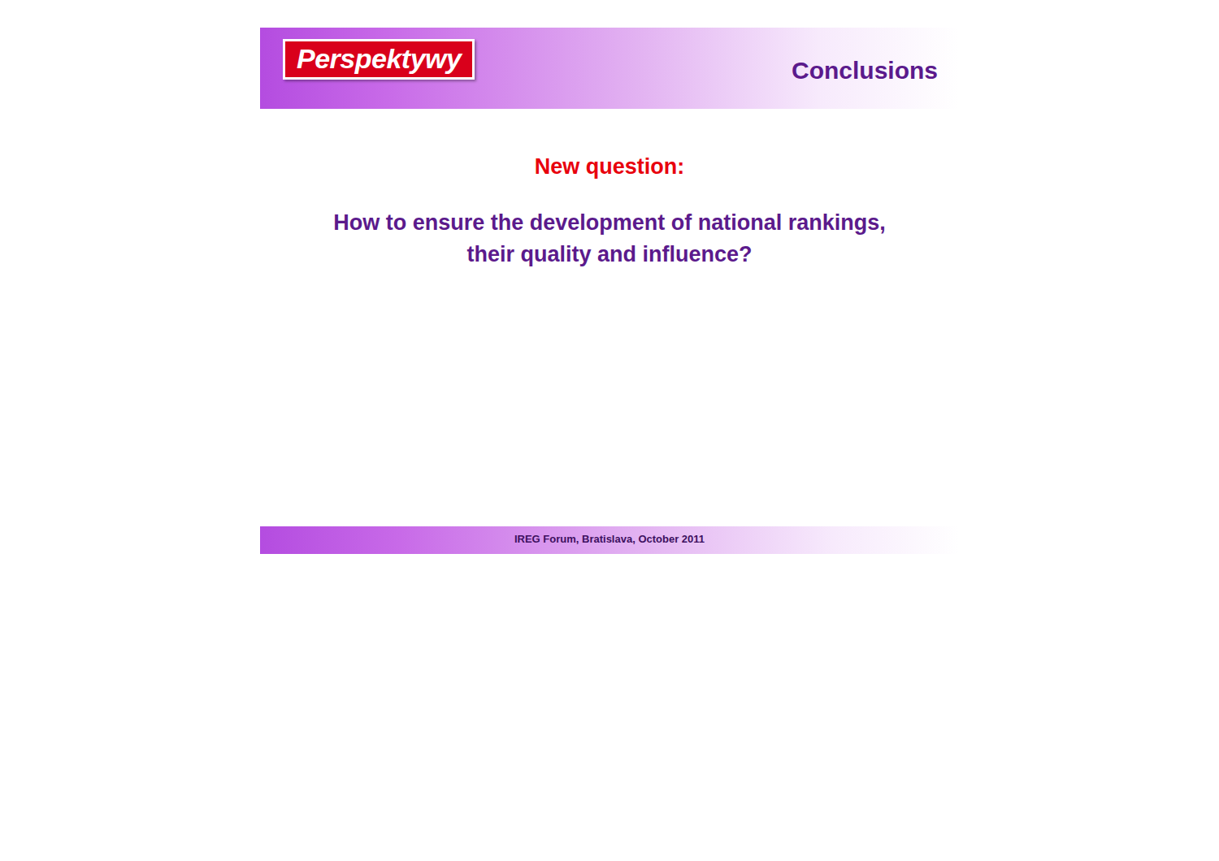Perspektywy
Conclusions
New question:
How to ensure the development of national rankings,
their quality and influence?
IREG Forum, Bratislava, October 2011